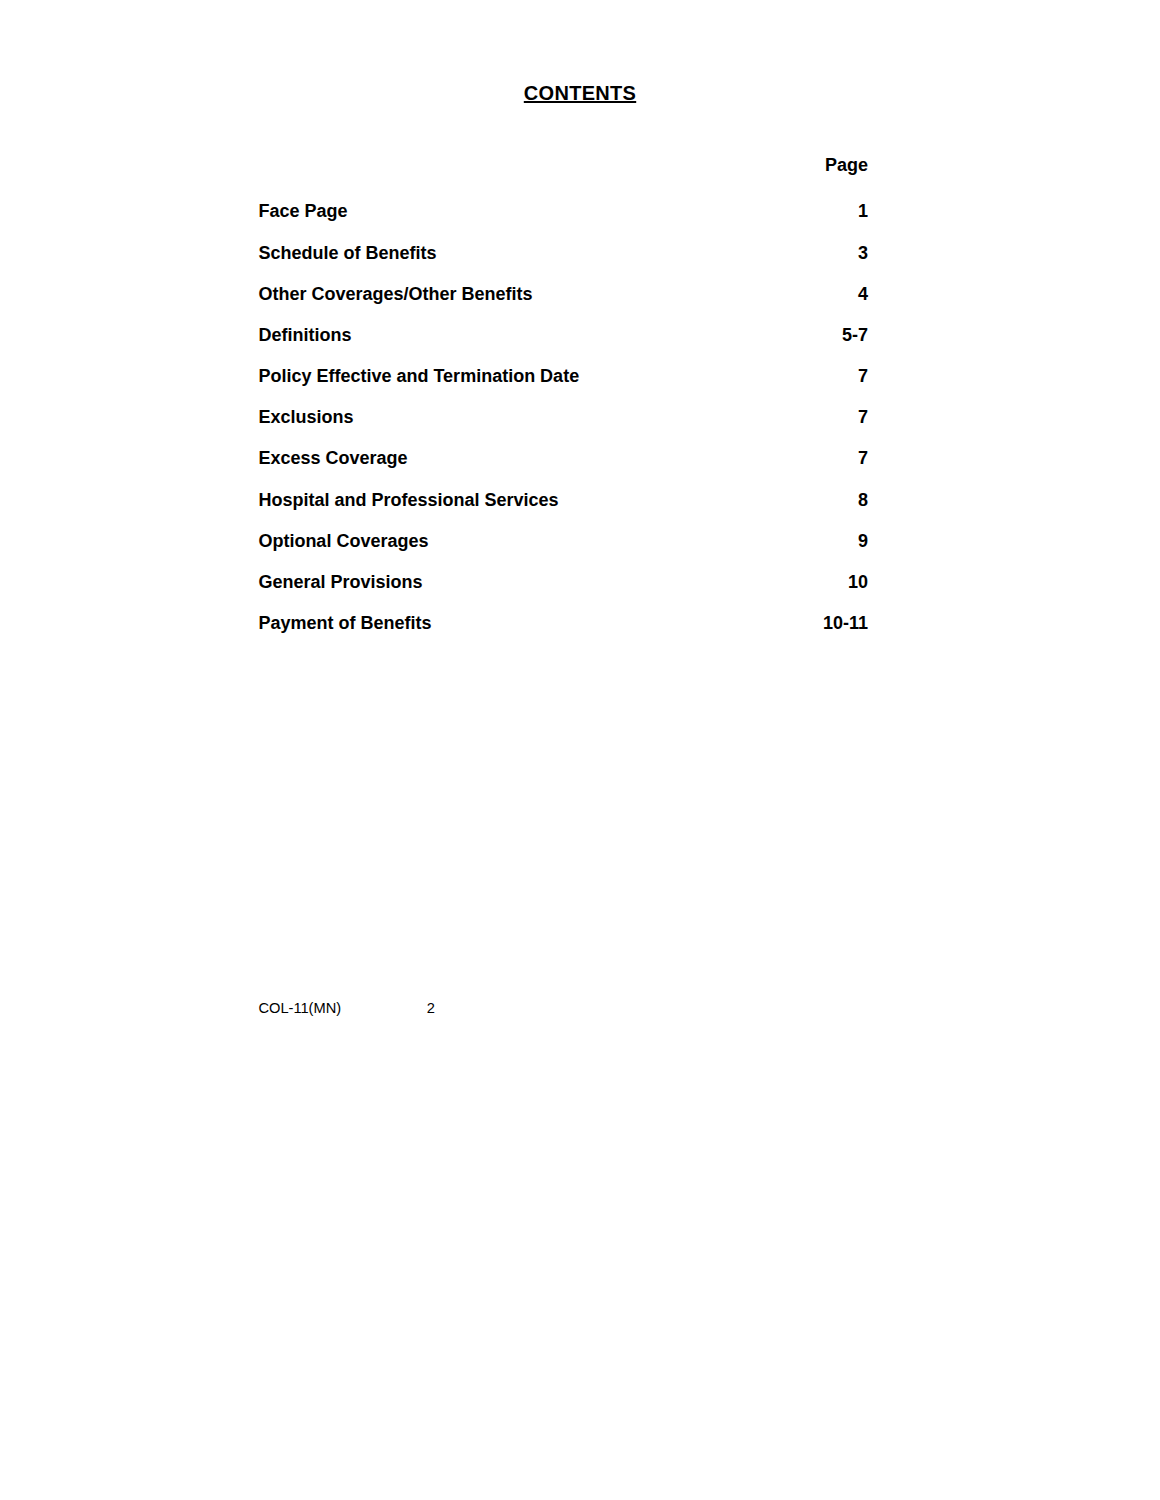CONTENTS
| | Page |
| Face Page | 1 |
| Schedule of Benefits | 3 |
| Other Coverages/Other Benefits | 4 |
| Definitions | 5-7 |
| Policy Effective and Termination Date | 7 |
| Exclusions | 7 |
| Excess Coverage | 7 |
| Hospital and Professional Services | 8 |
| Optional Coverages | 9 |
| General Provisions | 10 |
| Payment of Benefits | 10-11 |
COL-11(MN) 2